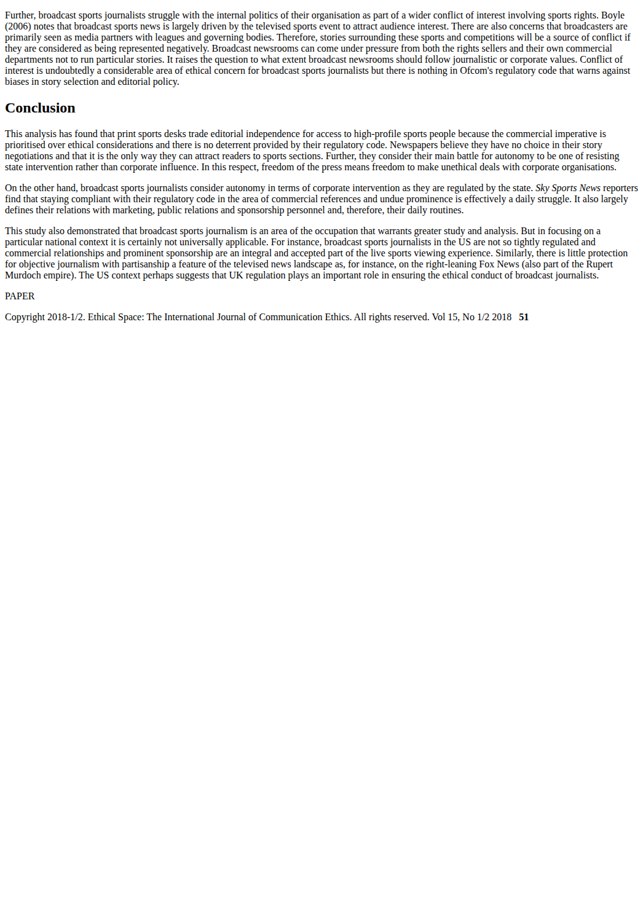Further, broadcast sports journalists struggle with the internal politics of their organisation as part of a wider conflict of interest involving sports rights. Boyle (2006) notes that broadcast sports news is largely driven by the televised sports event to attract audience interest. There are also concerns that broadcasters are primarily seen as media partners with leagues and governing bodies. Therefore, stories surrounding these sports and competitions will be a source of conflict if they are considered as being represented negatively. Broadcast newsrooms can come under pressure from both the rights sellers and their own commercial departments not to run particular stories. It raises the question to what extent broadcast newsrooms should follow journalistic or corporate values. Conflict of interest is undoubtedly a considerable area of ethical concern for broadcast sports journalists but there is nothing in Ofcom's regulatory code that warns against biases in story selection and editorial policy.
Conclusion
This analysis has found that print sports desks trade editorial independence for access to high-profile sports people because the commercial imperative is prioritised over ethical considerations and there is no deterrent provided by their regulatory code. Newspapers believe they have no choice in their story negotiations and that it is the only way they can attract readers to sports sections. Further, they consider their main battle for autonomy to be one of resisting state intervention rather than corporate influence. In this respect, freedom of the press means freedom to make unethical deals with corporate organisations.
On the other hand, broadcast sports journalists consider autonomy in terms of corporate intervention as they are regulated by the state. Sky Sports News reporters find that staying compliant with their regulatory code in the area of commercial references and undue prominence is effectively a daily struggle. It also largely defines their relations with marketing, public relations and sponsorship personnel and, therefore, their daily routines.
This study also demonstrated that broadcast sports journalism is an area of the occupation that warrants greater study and analysis. But in focusing on a particular national context it is certainly not universally applicable. For instance, broadcast sports journalists in the US are not so tightly regulated and commercial relationships and prominent sponsorship are an integral and accepted part of the live sports viewing experience. Similarly, there is little protection for objective journalism with partisanship a feature of the televised news landscape as, for instance, on the right-leaning Fox News (also part of the Rupert Murdoch empire). The US context perhaps suggests that UK regulation plays an important role in ensuring the ethical conduct of broadcast journalists.
PAPER
Copyright 2018-1/2. Ethical Space: The International Journal of Communication Ethics. All rights reserved. Vol 15, No 1/2 2018 51